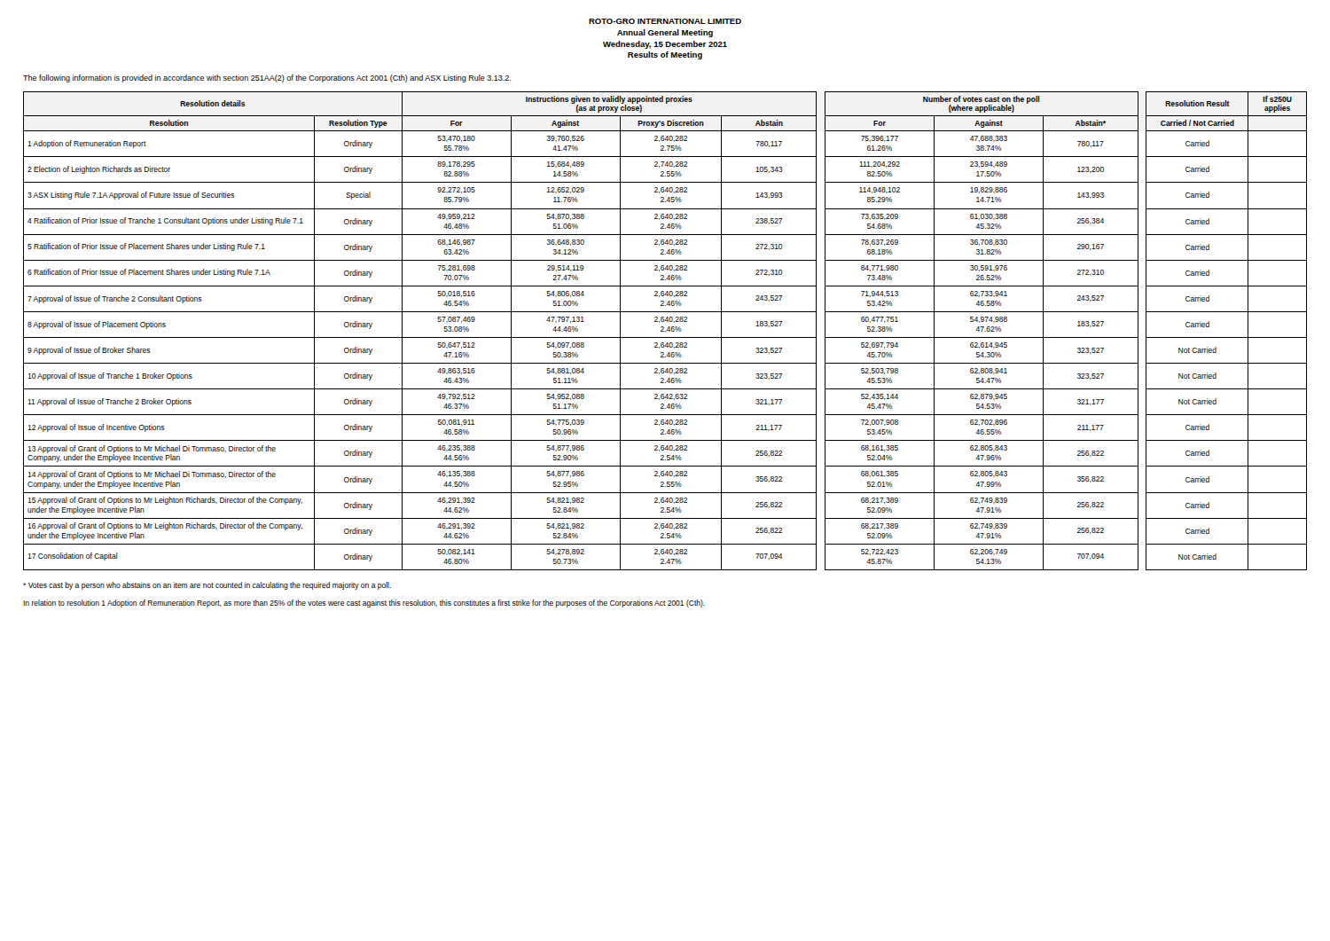personal use only
ROTO-GRO INTERNATIONAL LIMITED
Annual General Meeting
Wednesday, 15 December 2021
Results of Meeting
The following information is provided in accordance with section 251AA(2) of the Corporations Act 2001 (Cth) and ASX Listing Rule 3.13.2.
| Resolution details | Instructions given to validly appointed proxies (as at proxy close) | | Number of votes cast on the poll (where applicable) | | Resolution Result | If s250U applies |
| --- | --- | --- | --- | --- | --- | --- |
| Resolution | Resolution Type | For | Against | Proxy's Discretion | Abstain | | For | Against | Abstain* | | Carried / Not Carried | |
| 1 Adoption of Remuneration Report | Ordinary | 53,470,180 55.78% | 39,760,526 41.47% | 2,640,282 2.75% | 780,117 | | 75,396,177 61.26% | 47,688,383 38.74% | 780,117 | | Carried | |
| 2 Election of Leighton Richards as Director | Ordinary | 89,178,295 82.88% | 15,684,489 14.58% | 2,740,282 2.55% | 105,343 | | 111,204,292 82.50% | 23,594,489 17.50% | 123,200 | | Carried | |
| 3 ASX Listing Rule 7.1A Approval of Future Issue of Securities | Special | 92,272,105 85.79% | 12,652,029 11.76% | 2,640,282 2.45% | 143,993 | | 114,948,102 85.29% | 19,829,886 14.71% | 143,993 | | Carried | |
| 4 Ratification of Prior Issue of Tranche 1 Consultant Options under Listing Rule 7.1 | Ordinary | 49,959,212 46.48% | 54,870,388 51.06% | 2,640,282 2.46% | 238,527 | | 73,635,209 54.68% | 61,030,388 45.32% | 256,384 | | Carried | |
| 5 Ratification of Prior Issue of Placement Shares under Listing Rule 7.1 | Ordinary | 68,146,987 63.42% | 36,648,830 34.12% | 2,640,282 2.46% | 272,310 | | 78,637,269 68.18% | 36,708,830 31.82% | 290,167 | | Carried | |
| 6 Ratification of Prior Issue of Placement Shares under Listing Rule 7.1A | Ordinary | 75,281,698 70.07% | 29,514,119 27.47% | 2,640,282 2.46% | 272,310 | | 84,771,980 73.48% | 30,591,976 26.52% | 272,310 | | Carried | |
| 7 Approval of Issue of Tranche 2 Consultant Options | Ordinary | 50,018,516 46.54% | 54,806,084 51.00% | 2,640,282 2.46% | 243,527 | | 71,944,513 53.42% | 62,733,941 46.58% | 243,527 | | Carried | |
| 8 Approval of Issue of Placement Options | Ordinary | 57,087,469 53.08% | 47,797,131 44.46% | 2,640,282 2.46% | 183,527 | | 60,477,751 52.38% | 54,974,988 47.62% | 183,527 | | Carried | |
| 9 Approval of Issue of Broker Shares | Ordinary | 50,647,512 47.16% | 54,097,088 50.38% | 2,640,282 2.46% | 323,527 | | 52,697,794 45.70% | 62,614,945 54.30% | 323,527 | | Not Carried | |
| 10 Approval of Issue of Tranche 1 Broker Options | Ordinary | 49,863,516 46.43% | 54,881,084 51.11% | 2,640,282 2.46% | 323,527 | | 52,503,798 45.53% | 62,808,941 54.47% | 323,527 | | Not Carried | |
| 11 Approval of Issue of Tranche 2 Broker Options | Ordinary | 49,792,512 46.37% | 54,952,088 51.17% | 2,642,632 2.46% | 321,177 | | 52,435,144 45.47% | 62,879,945 54.53% | 321,177 | | Not Carried | |
| 12 Approval of Issue of Incentive Options | Ordinary | 50,081,911 46.58% | 54,775,039 50.96% | 2,640,282 2.46% | 211,177 | | 72,007,908 53.45% | 62,702,896 46.55% | 211,177 | | Carried | |
| 13 Approval of Grant of Options to Mr Michael Di Tommaso, Director of the Company, under the Employee Incentive Plan | Ordinary | 46,235,388 44.56% | 54,877,986 52.90% | 2,640,282 2.54% | 256,822 | | 68,161,385 52.04% | 62,805,843 47.96% | 256,822 | | Carried | |
| 14 Approval of Grant of Options to Mr Michael Di Tommaso, Director of the Company, under the Employee Incentive Plan | Ordinary | 46,135,388 44.50% | 54,877,986 52.95% | 2,640,282 2.55% | 356,822 | | 68,061,385 52.01% | 62,805,843 47.99% | 356,822 | | Carried | |
| 15 Approval of Grant of Options to Mr Leighton Richards, Director of the Company, under the Employee Incentive Plan | Ordinary | 46,291,392 44.62% | 54,821,982 52.84% | 2,640,282 2.54% | 256,822 | | 68,217,389 52.09% | 62,749,839 47.91% | 256,822 | | Carried | |
| 16 Approval of Grant of Options to Mr Leighton Richards, Director of the Company, under the Employee Incentive Plan | Ordinary | 46,291,392 44.62% | 54,821,982 52.84% | 2,640,282 2.54% | 256,822 | | 68,217,389 52.09% | 62,749,839 47.91% | 256,822 | | Carried | |
| 17 Consolidation of Capital | Ordinary | 50,082,141 46.80% | 54,278,892 50.73% | 2,640,282 2.47% | 707,094 | | 52,722,423 45.87% | 62,206,749 54.13% | 707,094 | | Not Carried | |
* Votes cast by a person who abstains on an item are not counted in calculating the required majority on a poll.
In relation to resolution 1 Adoption of Remuneration Report, as more than 25% of the votes were cast against this resolution, this constitutes a first strike for the purposes of the Corporations Act 2001 (Cth).